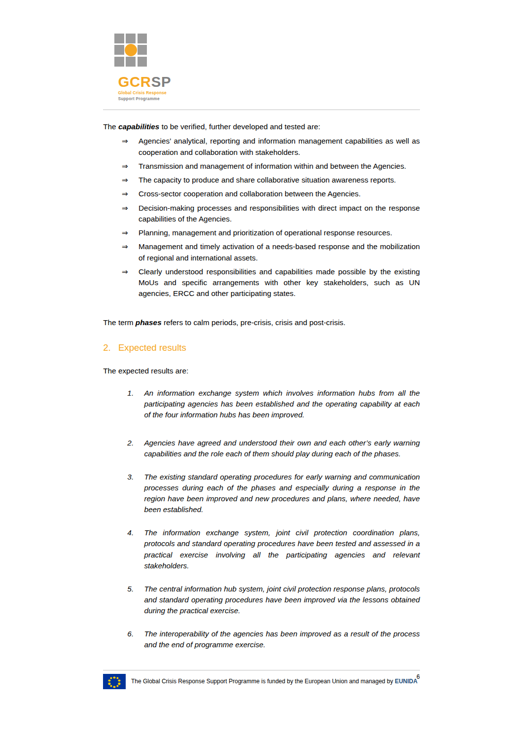GCRSP
Global Crisis Response
Support Programme
The capabilities to be verified, further developed and tested are:
Agencies’ analytical, reporting and information management capabilities as well as cooperation and collaboration with stakeholders.
Transmission and management of information within and between the Agencies.
The capacity to produce and share collaborative situation awareness reports.
Cross-sector cooperation and collaboration between the Agencies.
Decision-making processes and responsibilities with direct impact on the response capabilities of the Agencies.
Planning, management and prioritization of operational response resources.
Management and timely activation of a needs-based response and the mobilization of regional and international assets.
Clearly understood responsibilities and capabilities made possible by the existing MoUs and specific arrangements with other key stakeholders, such as UN agencies, ERCC and other participating states.
The term phases refers to calm periods, pre-crisis, crisis and post-crisis.
2. Expected results
The expected results are:
An information exchange system which involves information hubs from all the participating agencies has been established and the operating capability at each of the four information hubs has been improved.
Agencies have agreed and understood their own and each other’s early warning capabilities and the role each of them should play during each of the phases.
The existing standard operating procedures for early warning and communication processes during each of the phases and especially during a response in the region have been improved and new procedures and plans, where needed, have been established.
The information exchange system, joint civil protection coordination plans, protocols and standard operating procedures have been tested and assessed in a practical exercise involving all the participating agencies and relevant stakeholders.
The central information hub system, joint civil protection response plans, protocols and standard operating procedures have been improved via the lessons obtained during the practical exercise.
The interoperability of the agencies has been improved as a result of the process and the end of programme exercise.
The Global Crisis Response Support Programme is funded by the European Union and managed by EUNIDA
6